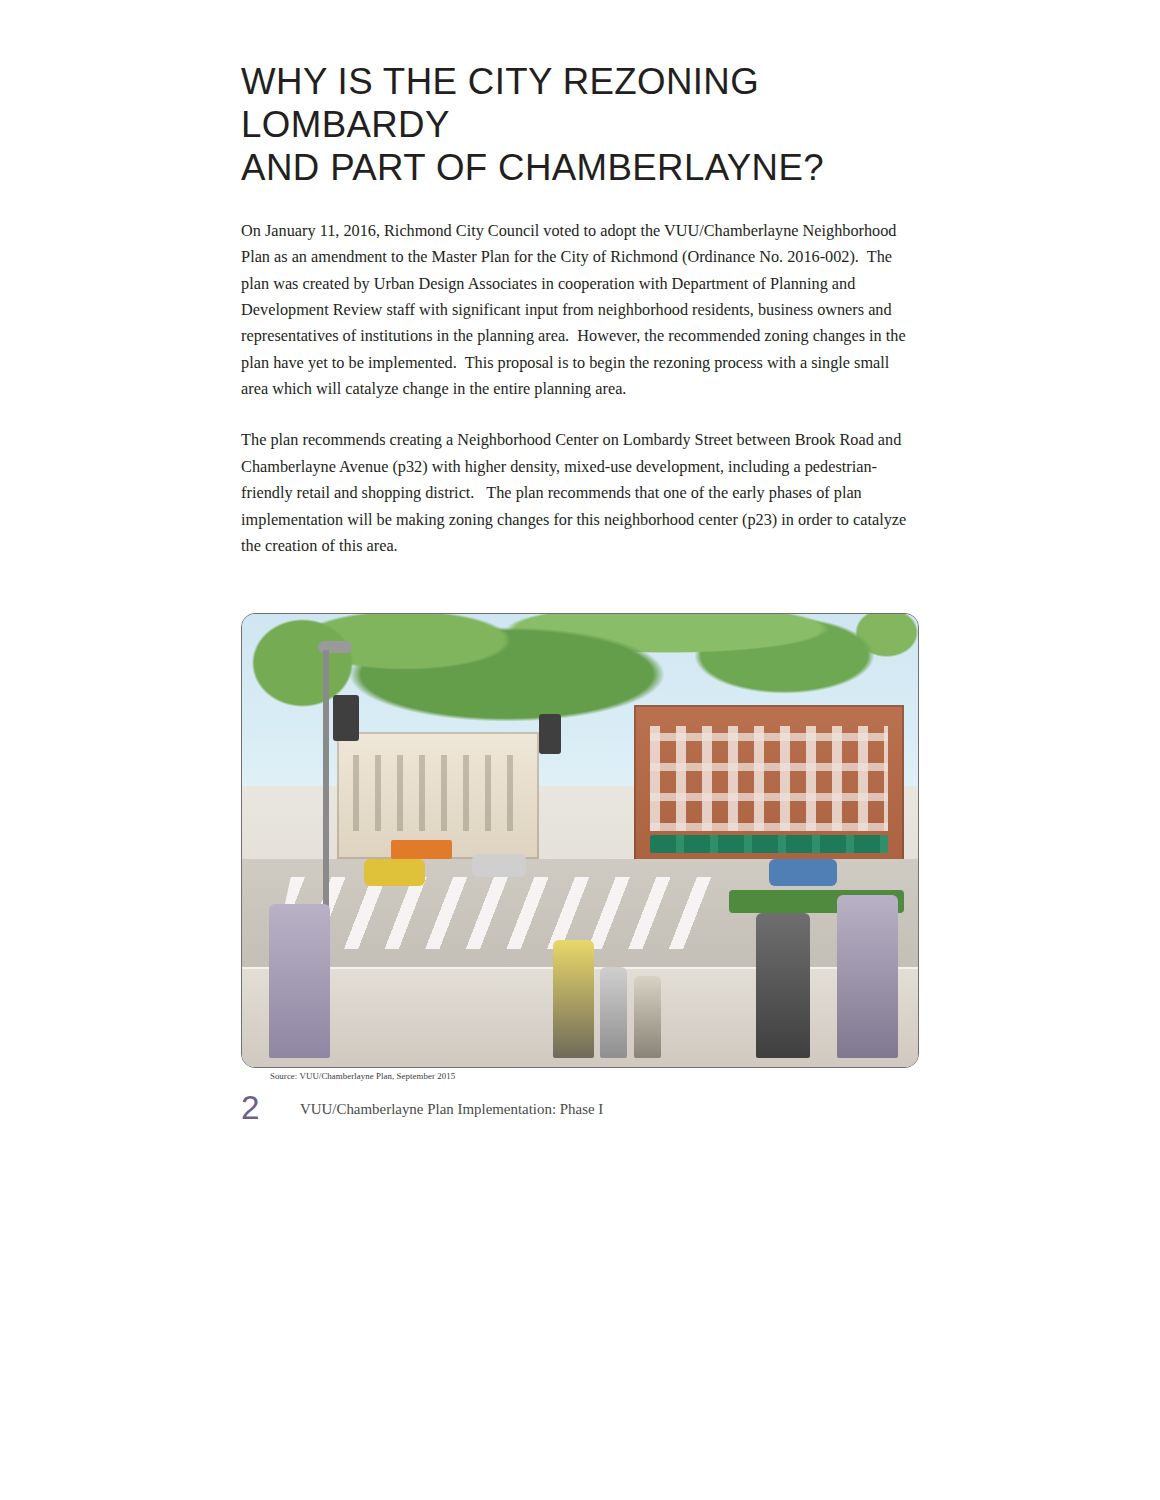Why is the city rezoning Lombardy
and part of Chamberlayne?
On January 11, 2016, Richmond City Council voted to adopt the VUU/Chamberlayne Neighborhood Plan as an amendment to the Master Plan for the City of Richmond (Ordinance No. 2016-002). The plan was created by Urban Design Associates in cooperation with Department of Planning and Development Review staff with significant input from neighborhood residents, business owners and representatives of institutions in the planning area. However, the recommended zoning changes in the plan have yet to be implemented. This proposal is to begin the rezoning process with a single small area which will catalyze change in the entire planning area.
The plan recommends creating a Neighborhood Center on Lombardy Street between Brook Road and Chamberlayne Avenue (p32) with higher density, mixed-use development, including a pedestrian-friendly retail and shopping district. The plan recommends that one of the early phases of plan implementation will be making zoning changes for this neighborhood center (p23) in order to catalyze the creation of this area.
Source: VUU/Chamberlayne Plan, September 2015
2
VUU/Chamberlayne Plan Implementation: Phase I